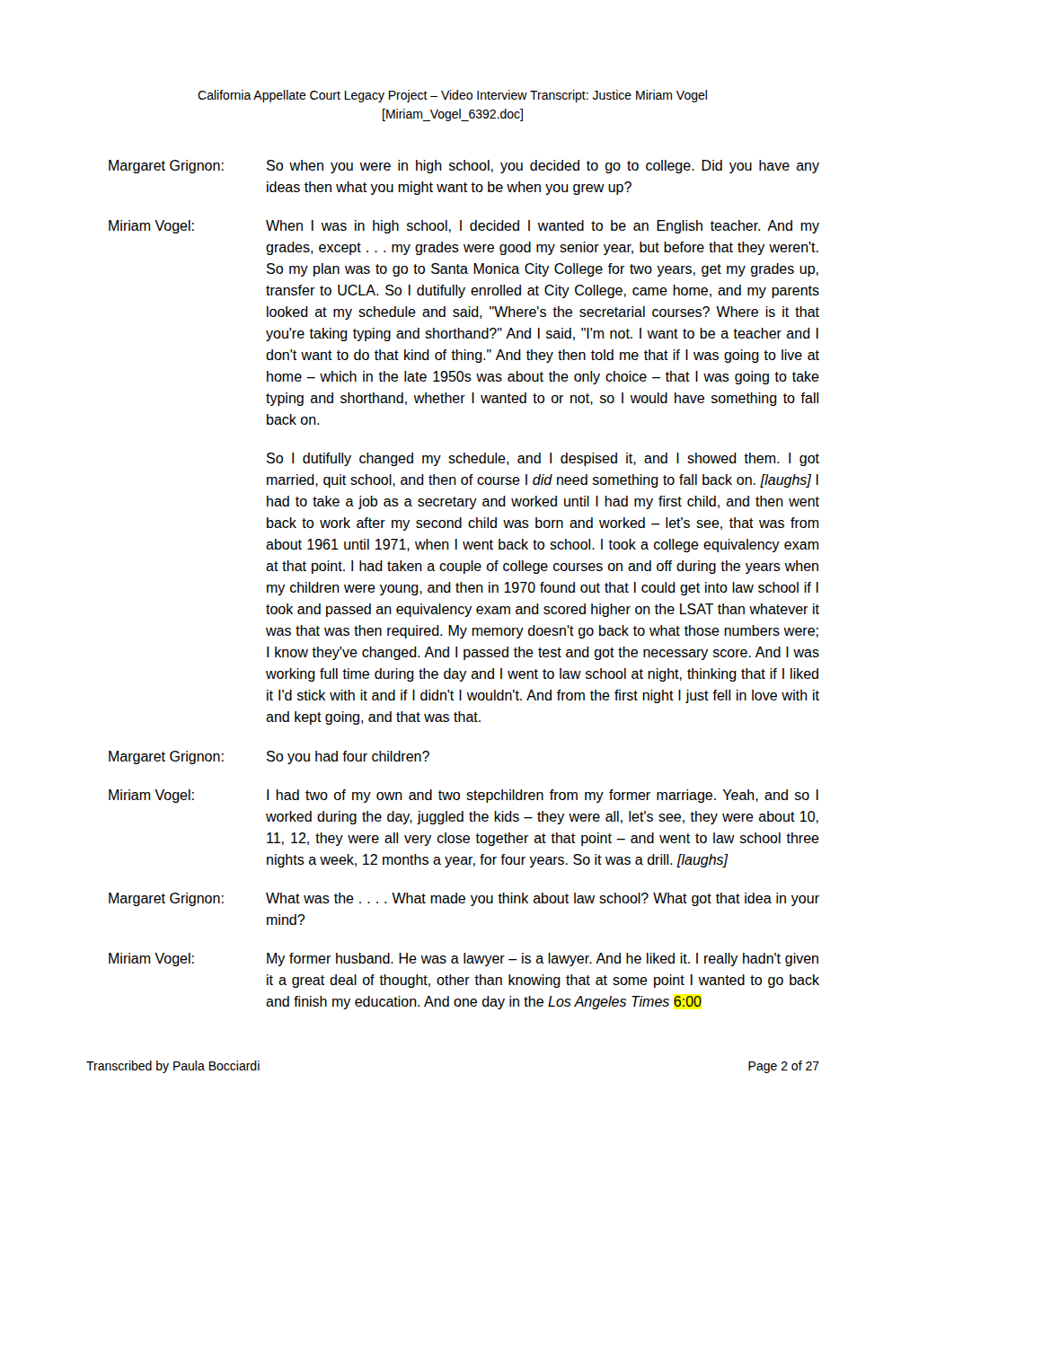California Appellate Court Legacy Project – Video Interview Transcript: Justice Miriam Vogel
[Miriam_Vogel_6392.doc]
Margaret Grignon:
So when you were in high school, you decided to go to college. Did you have any ideas then what you might want to be when you grew up?
Miriam Vogel:
When I was in high school, I decided I wanted to be an English teacher. And my grades, except . . . my grades were good my senior year, but before that they weren't. So my plan was to go to Santa Monica City College for two years, get my grades up, transfer to UCLA. So I dutifully enrolled at City College, came home, and my parents looked at my schedule and said, "Where's the secretarial courses? Where is it that you're taking typing and shorthand?" And I said, "I'm not. I want to be a teacher and I don't want to do that kind of thing." And they then told me that if I was going to live at home – which in the late 1950s was about the only choice – that I was going to take typing and shorthand, whether I wanted to or not, so I would have something to fall back on.
So I dutifully changed my schedule, and I despised it, and I showed them. I got married, quit school, and then of course I did need something to fall back on. [laughs] I had to take a job as a secretary and worked until I had my first child, and then went back to work after my second child was born and worked – let's see, that was from about 1961 until 1971, when I went back to school. I took a college equivalency exam at that point. I had taken a couple of college courses on and off during the years when my children were young, and then in 1970 found out that I could get into law school if I took and passed an equivalency exam and scored higher on the LSAT than whatever it was that was then required. My memory doesn't go back to what those numbers were; I know they've changed. And I passed the test and got the necessary score. And I was working full time during the day and I went to law school at night, thinking that if I liked it I'd stick with it and if I didn't I wouldn't. And from the first night I just fell in love with it and kept going, and that was that.
Margaret Grignon:
So you had four children?
Miriam Vogel:
I had two of my own and two stepchildren from my former marriage. Yeah, and so I worked during the day, juggled the kids – they were all, let's see, they were about 10, 11, 12, they were all very close together at that point – and went to law school three nights a week, 12 months a year, for four years. So it was a drill. [laughs]
Margaret Grignon:
What was the . . . . What made you think about law school? What got that idea in your mind?
Miriam Vogel:
My former husband. He was a lawyer – is a lawyer. And he liked it. I really hadn't given it a great deal of thought, other than knowing that at some point I wanted to go back and finish my education. And one day in the Los Angeles Times 6:00
Transcribed by Paula Bocciardi Page 2 of 27